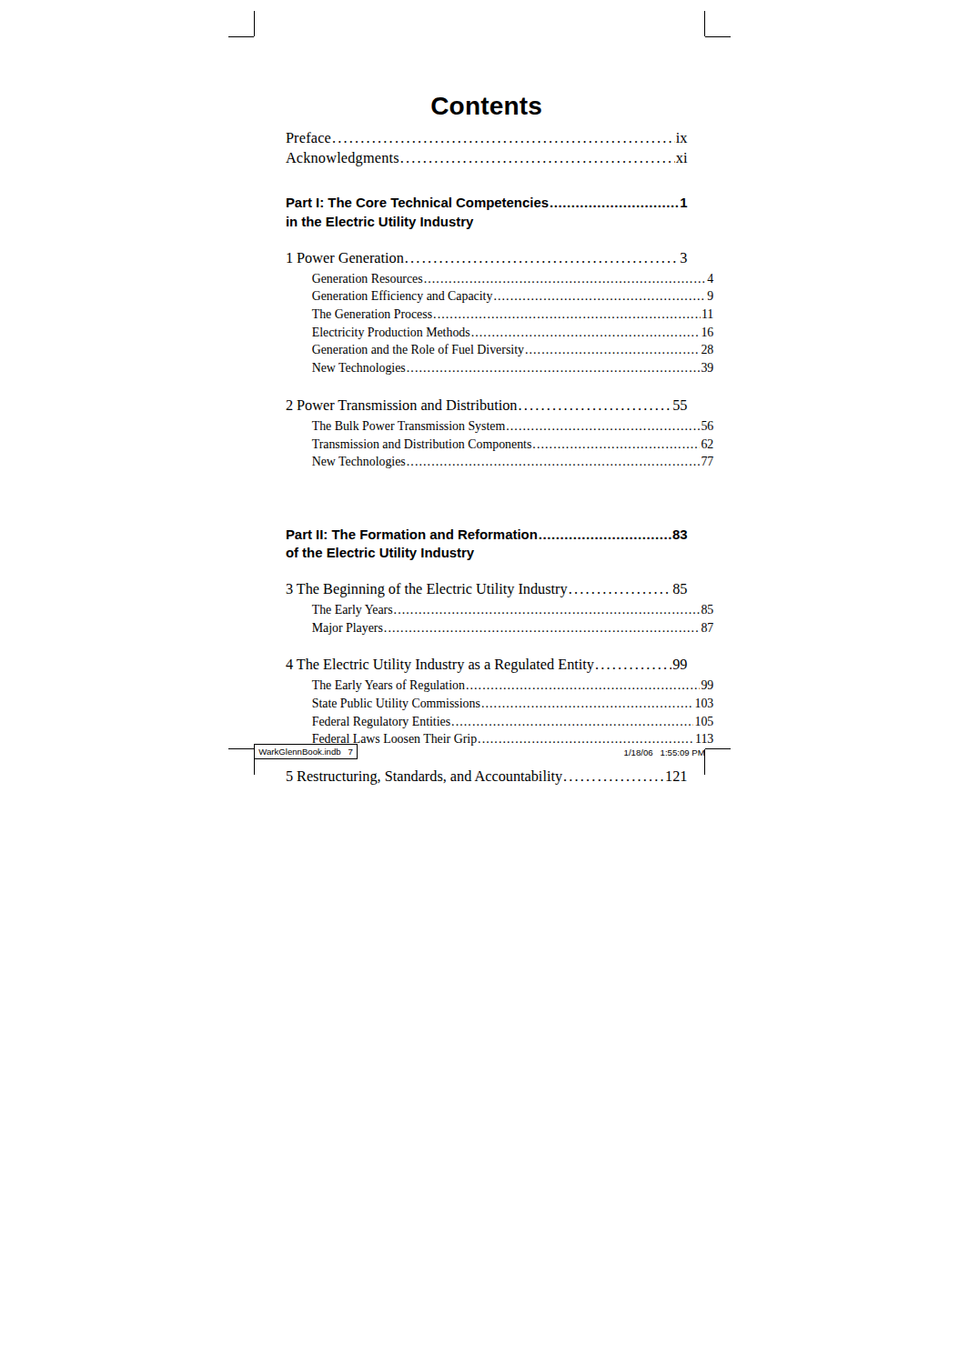Contents
Preface ................................................................................. ix
Acknowledgments ..................................................................... xi
Part I: The Core Technical Competencies ........................................ 1
in the Electric Utility Industry
1 Power Generation .................................................................. 3
Generation Resources ................................................................................ 4
Generation Efficiency and Capacity ............................................................. 9
The Generation Process ............................................................................. 11
Electricity Production Methods ................................................................ 16
Generation and the Role of Fuel Diversity ................................................. 28
New Technologies ....................................................................................... 39
2 Power Transmission and Distribution ....................................... 55
The Bulk Power Transmission System ......................................................... 56
Transmission and Distribution Components ............................................... 62
New Technologies ....................................................................................... 77
Part II: The Formation and Reformation ....................................... 83
of the Electric Utility Industry
3 The Beginning of the Electric Utility Industry ............................. 85
The Early Years .......................................................................................... 85
Major Players ............................................................................................. 87
4 The Electric Utility Industry as a Regulated Entity ....................... 99
The Early Years of Regulation .................................................................. 99
State Public Utility Commissions ............................................................. 103
Federal Regulatory Entities ..................................................................... 105
Federal Laws Loosen Their Grip .............................................................. 113
5 Restructuring, Standards, and Accountability ........................... 121
The Driving Forces Behind Competition .................................................. 122
The Role of FERC ..................................................................................... 123
North American Electric Reliability Council ........................................... 124
The Advent of the ISO and RTO .............................................................. 126
States Respond to Changes ...................................................................... 129
WarkGlennBook.indb 7 1/18/06 1:55:09 PM